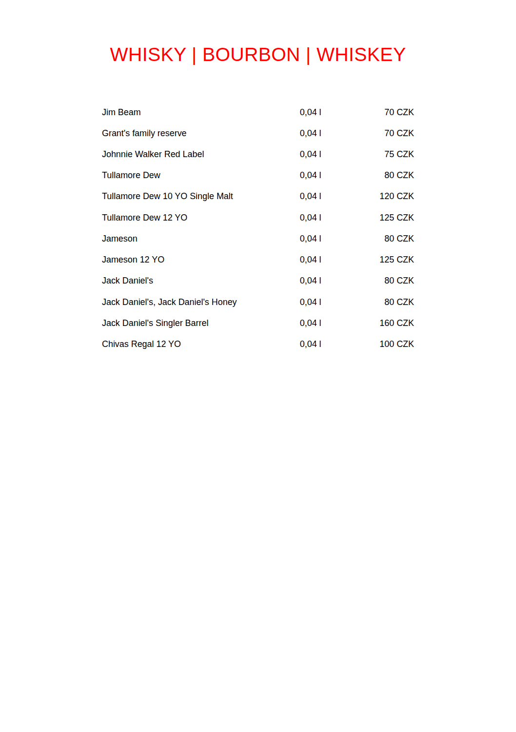WHISKY | BOURBON | WHISKEY
| Jim Beam | 0,04 l | 70 CZK |
| Grant's family reserve | 0,04 l | 70 CZK |
| Johnnie Walker Red Label | 0,04 l | 75 CZK |
| Tullamore Dew | 0,04 l | 80 CZK |
| Tullamore Dew 10 YO Single Malt | 0,04 l | 120 CZK |
| Tullamore Dew 12 YO | 0,04 l | 125 CZK |
| Jameson | 0,04 l | 80 CZK |
| Jameson 12 YO | 0,04 l | 125 CZK |
| Jack Daniel's | 0,04 l | 80 CZK |
| Jack Daniel's, Jack Daniel's Honey | 0,04 l | 80 CZK |
| Jack Daniel's Singler Barrel | 0,04 l | 160 CZK |
| Chivas Regal 12 YO | 0,04 l | 100 CZK |